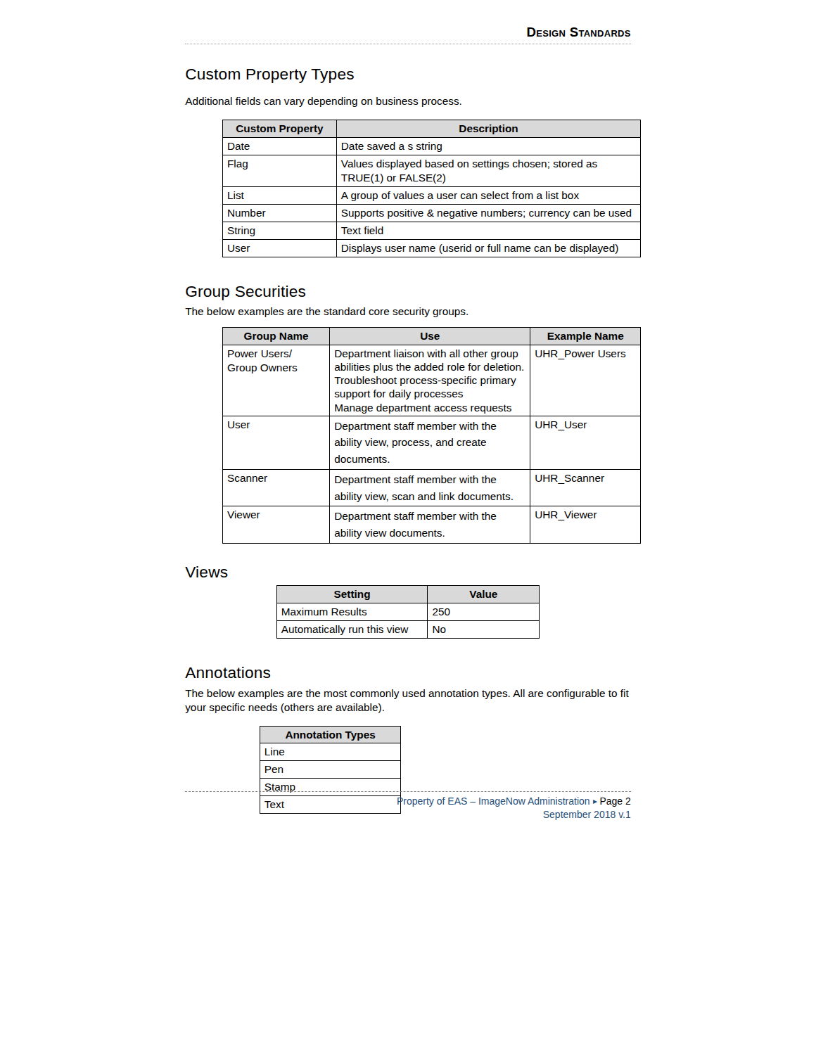Design Standards
Custom Property Types
Additional fields can vary depending on business process.
| Custom Property | Description |
| --- | --- |
| Date | Date saved a s string |
| Flag | Values displayed based on settings chosen; stored as TRUE(1) or FALSE(2) |
| List | A group of values a user can select from a list box |
| Number | Supports positive & negative numbers; currency can be used |
| String | Text field |
| User | Displays user name (userid or full name can be displayed) |
Group Securities
The below examples are the standard core security groups.
| Group Name | Use | Example Name |
| --- | --- | --- |
| Power Users/ Group Owners | Department liaison with all other group abilities plus the added role for deletion. Troubleshoot process-specific primary support for daily processes Manage department access requests | UHR_Power Users |
| User | Department staff member with the ability view, process, and create documents. | UHR_User |
| Scanner | Department staff member with the ability view, scan and link documents. | UHR_Scanner |
| Viewer | Department staff member with the ability view documents. | UHR_Viewer |
Views
| Setting | Value |
| --- | --- |
| Maximum Results | 250 |
| Automatically run this view | No |
Annotations
The below examples are the most commonly used annotation types. All are configurable to fit your specific needs (others are available).
| Annotation Types |
| --- |
| Line |
| Pen |
| Stamp |
| Text |
Property of EAS – ImageNow Administration ▸ Page 2
September 2018 v.1